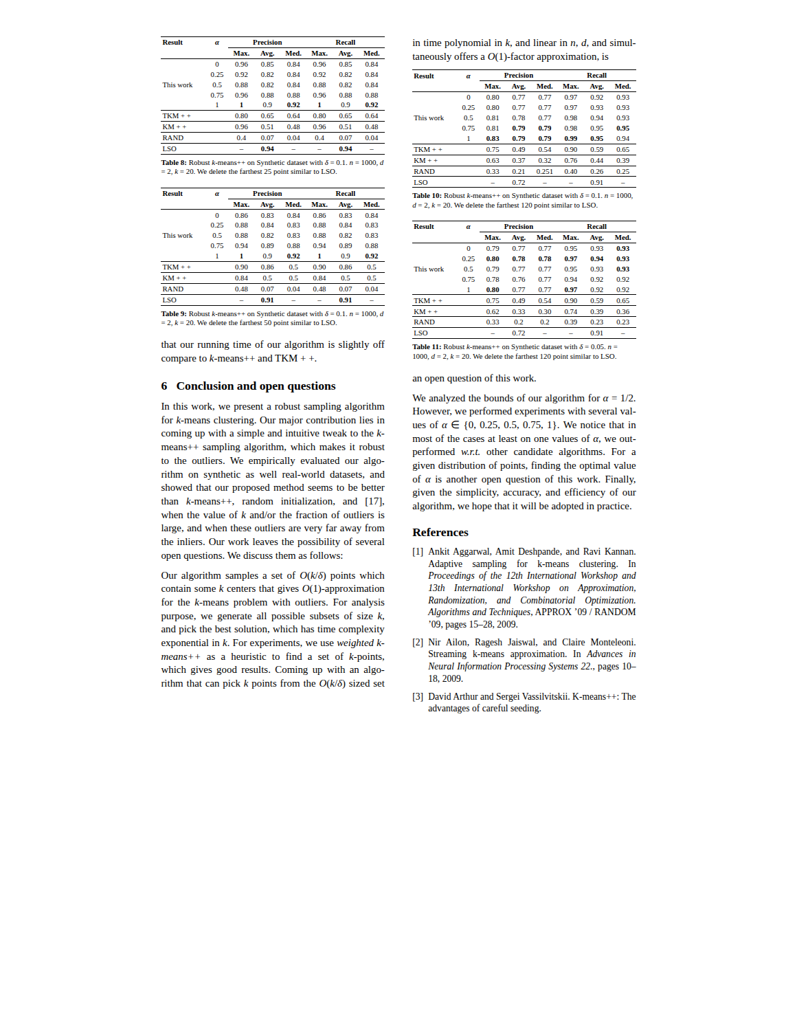| Result | α | Precision | Recall |
| --- | --- | --- | --- |
| | | Max. | Avg. | Med. | Max. | Avg. | Med. |
| | 0 | 0.96 | 0.85 | 0.84 | 0.96 | 0.85 | 0.84 |
| | 0.25 | 0.92 | 0.82 | 0.84 | 0.92 | 0.82 | 0.84 |
| This work | 0.5 | 0.88 | 0.82 | 0.84 | 0.88 | 0.82 | 0.84 |
| | 0.75 | 0.96 | 0.88 | 0.88 | 0.96 | 0.88 | 0.88 |
| | 1 | 1 | 0.9 | 0.92 | 1 | 0.9 | 0.92 |
| TKM + + | | 0.80 | 0.65 | 0.64 | 0.80 | 0.65 | 0.64 |
| KM + + | | 0.96 | 0.51 | 0.48 | 0.96 | 0.51 | 0.48 |
| RAND | | 0.4 | 0.07 | 0.04 | 0.4 | 0.07 | 0.04 |
| LSO | | – | 0.94 | – | – | 0.94 | – |
Table 8: Robust k-means++ on Synthetic dataset with δ = 0.1. n = 1000, d = 2, k = 20. We delete the farthest 25 point similar to LSO.
| Result | α | Precision | Recall |
| --- | --- | --- | --- |
| | | Max. | Avg. | Med. | Max. | Avg. | Med. |
| | 0 | 0.86 | 0.83 | 0.84 | 0.86 | 0.83 | 0.84 |
| | 0.25 | 0.88 | 0.84 | 0.83 | 0.88 | 0.84 | 0.83 |
| This work | 0.5 | 0.88 | 0.82 | 0.83 | 0.88 | 0.82 | 0.83 |
| | 0.75 | 0.94 | 0.89 | 0.88 | 0.94 | 0.89 | 0.88 |
| | 1 | 1 | 0.9 | 0.92 | 1 | 0.9 | 0.92 |
| TKM + + | | 0.90 | 0.86 | 0.5 | 0.90 | 0.86 | 0.5 |
| KM + + | | 0.84 | 0.5 | 0.5 | 0.84 | 0.5 | 0.5 |
| RAND | | 0.48 | 0.07 | 0.04 | 0.48 | 0.07 | 0.04 |
| LSO | | – | 0.91 | – | – | 0.91 | – |
Table 9: Robust k-means++ on Synthetic dataset with δ = 0.1. n = 1000, d = 2, k = 20. We delete the farthest 50 point similar to LSO.
that our running time of our algorithm is slightly off compare to k-means++ and TKM + +.
6 Conclusion and open questions
In this work, we present a robust sampling algorithm for k-means clustering. Our major contribution lies in coming up with a simple and intuitive tweak to the k-means++ sampling algorithm, which makes it robust to the outliers. We empirically evaluated our algorithm on synthetic as well real-world datasets, and showed that our proposed method seems to be better than k-means++, random initialization, and [17], when the value of k and/or the fraction of outliers is large, and when these outliers are very far away from the inliers. Our work leaves the possibility of several open questions. We discuss them as follows:
Our algorithm samples a set of O(k/δ) points which contain some k centers that gives O(1)-approximation for the k-means problem with outliers. For analysis purpose, we generate all possible subsets of size k, and pick the best solution, which has time complexity exponential in k. For experiments, we use weighted k-means++ as a heuristic to find a set of k-points, which gives good results. Coming up with an algorithm that can pick k points from the O(k/δ) sized set in time polynomial in k, and linear in n, d, and simultaneously offers a O(1)-factor approximation, is
| Result | α | Precision | Recall |
| --- | --- | --- | --- |
| | | Max. | Avg. | Med. | Max. | Avg. | Med. |
| | 0 | 0.80 | 0.77 | 0.77 | 0.97 | 0.92 | 0.93 |
| | 0.25 | 0.80 | 0.77 | 0.77 | 0.97 | 0.93 | 0.93 |
| This work | 0.5 | 0.81 | 0.78 | 0.77 | 0.98 | 0.94 | 0.93 |
| | 0.75 | 0.81 | 0.79 | 0.79 | 0.98 | 0.95 | 0.95 |
| | 1 | 0.83 | 0.79 | 0.79 | 0.99 | 0.95 | 0.94 |
| TKM + + | | 0.75 | 0.49 | 0.54 | 0.90 | 0.59 | 0.65 |
| KM + + | | 0.63 | 0.37 | 0.32 | 0.76 | 0.44 | 0.39 |
| RAND | | 0.33 | 0.21 | 0.251 | 0.40 | 0.26 | 0.25 |
| LSO | | – | 0.72 | – | – | 0.91 | – |
Table 10: Robust k-means++ on Synthetic dataset with δ = 0.1. n = 1000, d = 2, k = 20. We delete the farthest 120 point similar to LSO.
| Result | α | Precision | Recall |
| --- | --- | --- | --- |
| | | Max. | Avg. | Med. | Max. | Avg. | Med. |
| | 0 | 0.79 | 0.77 | 0.77 | 0.95 | 0.93 | 0.93 |
| | 0.25 | 0.80 | 0.78 | 0.78 | 0.97 | 0.94 | 0.93 |
| This work | 0.5 | 0.79 | 0.77 | 0.77 | 0.95 | 0.93 | 0.93 |
| | 0.75 | 0.78 | 0.76 | 0.77 | 0.94 | 0.92 | 0.92 |
| | 1 | 0.80 | 0.77 | 0.77 | 0.97 | 0.92 | 0.92 |
| TKM + + | | 0.75 | 0.49 | 0.54 | 0.90 | 0.59 | 0.65 |
| KM + + | | 0.62 | 0.33 | 0.30 | 0.74 | 0.39 | 0.36 |
| RAND | | 0.33 | 0.2 | 0.2 | 0.39 | 0.23 | 0.23 |
| LSO | | – | 0.72 | – | – | 0.91 | – |
Table 11: Robust k-means++ on Synthetic dataset with δ = 0.05. n = 1000, d = 2, k = 20. We delete the farthest 120 point similar to LSO.
an open question of this work.
We analyzed the bounds of our algorithm for α = 1/2. However, we performed experiments with several values of α ∈ {0, 0.25, 0.5, 0.75, 1}. We notice that in most of the cases at least on one values of α, we outperformed w.r.t. other candidate algorithms. For a given distribution of points, finding the optimal value of α is another open question of this work. Finally, given the simplicity, accuracy, and efficiency of our algorithm, we hope that it will be adopted in practice.
References
[1]
Ankit Aggarwal, Amit Deshpande, and Ravi Kannan. Adaptive sampling for k-means clustering. In Proceedings of the 12th International Workshop and 13th International Workshop on Approximation, Randomization, and Combinatorial Optimization. Algorithms and Techniques, APPROX ’09 / RANDOM ’09, pages 15–28, 2009.
[2]
Nir Ailon, Ragesh Jaiswal, and Claire Monteleoni. Streaming k-means approximation. In Advances in Neural Information Processing Systems 22., pages 10–18, 2009.
[3]
David Arthur and Sergei Vassilvitskii. K-means++: The advantages of careful seeding.